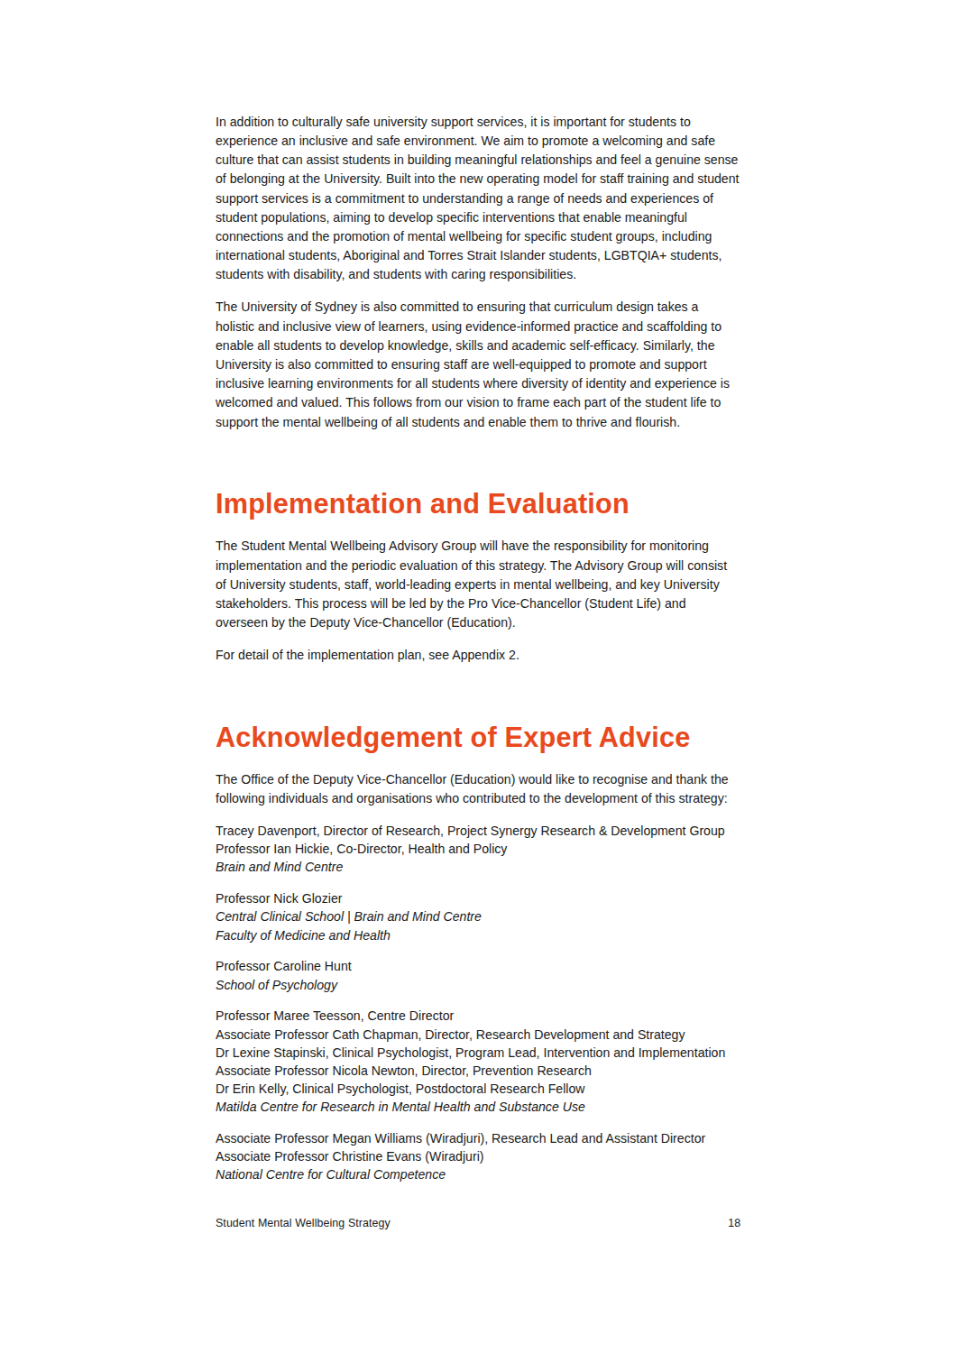In addition to culturally safe university support services, it is important for students to experience an inclusive and safe environment. We aim to promote a welcoming and safe culture that can assist students in building meaningful relationships and feel a genuine sense of belonging at the University. Built into the new operating model for staff training and student support services is a commitment to understanding a range of needs and experiences of student populations, aiming to develop specific interventions that enable meaningful connections and the promotion of mental wellbeing for specific student groups, including international students, Aboriginal and Torres Strait Islander students, LGBTQIA+ students, students with disability, and students with caring responsibilities.
The University of Sydney is also committed to ensuring that curriculum design takes a holistic and inclusive view of learners, using evidence-informed practice and scaffolding to enable all students to develop knowledge, skills and academic self-efficacy. Similarly, the University is also committed to ensuring staff are well-equipped to promote and support inclusive learning environments for all students where diversity of identity and experience is welcomed and valued. This follows from our vision to frame each part of the student life to support the mental wellbeing of all students and enable them to thrive and flourish.
Implementation and Evaluation
The Student Mental Wellbeing Advisory Group will have the responsibility for monitoring implementation and the periodic evaluation of this strategy. The Advisory Group will consist of University students, staff, world-leading experts in mental wellbeing, and key University stakeholders. This process will be led by the Pro Vice-Chancellor (Student Life) and overseen by the Deputy Vice-Chancellor (Education).
For detail of the implementation plan, see Appendix 2.
Acknowledgement of Expert Advice
The Office of the Deputy Vice-Chancellor (Education) would like to recognise and thank the following individuals and organisations who contributed to the development of this strategy:
Tracey Davenport, Director of Research, Project Synergy Research & Development Group
Professor Ian Hickie, Co-Director, Health and Policy
Brain and Mind Centre
Professor Nick Glozier
Central Clinical School | Brain and Mind Centre
Faculty of Medicine and Health
Professor Caroline Hunt
School of Psychology
Professor Maree Teesson, Centre Director
Associate Professor Cath Chapman, Director, Research Development and Strategy
Dr Lexine Stapinski, Clinical Psychologist, Program Lead, Intervention and Implementation
Associate Professor Nicola Newton, Director, Prevention Research
Dr Erin Kelly, Clinical Psychologist, Postdoctoral Research Fellow
Matilda Centre for Research in Mental Health and Substance Use
Associate Professor Megan Williams (Wiradjuri), Research Lead and Assistant Director
Associate Professor Christine Evans (Wiradjuri)
National Centre for Cultural Competence
Student Mental Wellbeing Strategy 18